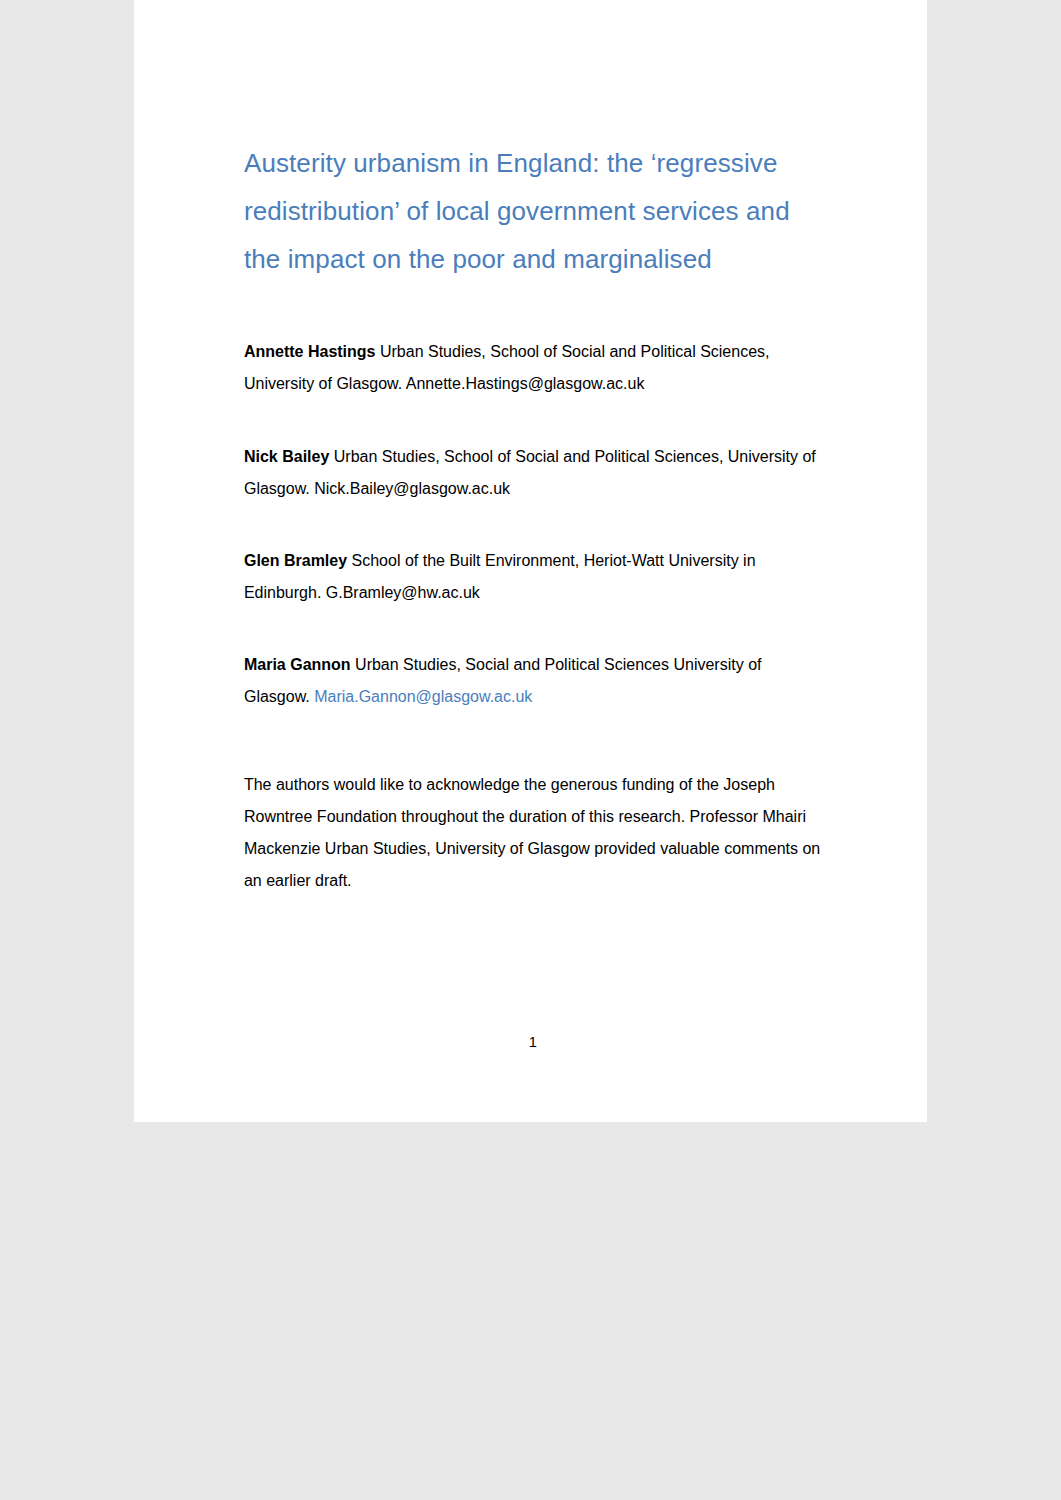Austerity urbanism in England: the ‘regressive redistribution’ of local government services and the impact on the poor and marginalised
Annette Hastings Urban Studies, School of Social and Political Sciences, University of Glasgow. Annette.Hastings@glasgow.ac.uk
Nick Bailey Urban Studies, School of Social and Political Sciences, University of Glasgow. Nick.Bailey@glasgow.ac.uk
Glen Bramley School of the Built Environment, Heriot-Watt University in Edinburgh. G.Bramley@hw.ac.uk
Maria Gannon Urban Studies, Social and Political Sciences University of Glasgow. Maria.Gannon@glasgow.ac.uk
The authors would like to acknowledge the generous funding of the Joseph Rowntree Foundation throughout the duration of this research. Professor Mhairi Mackenzie Urban Studies, University of Glasgow provided valuable comments on an earlier draft.
1